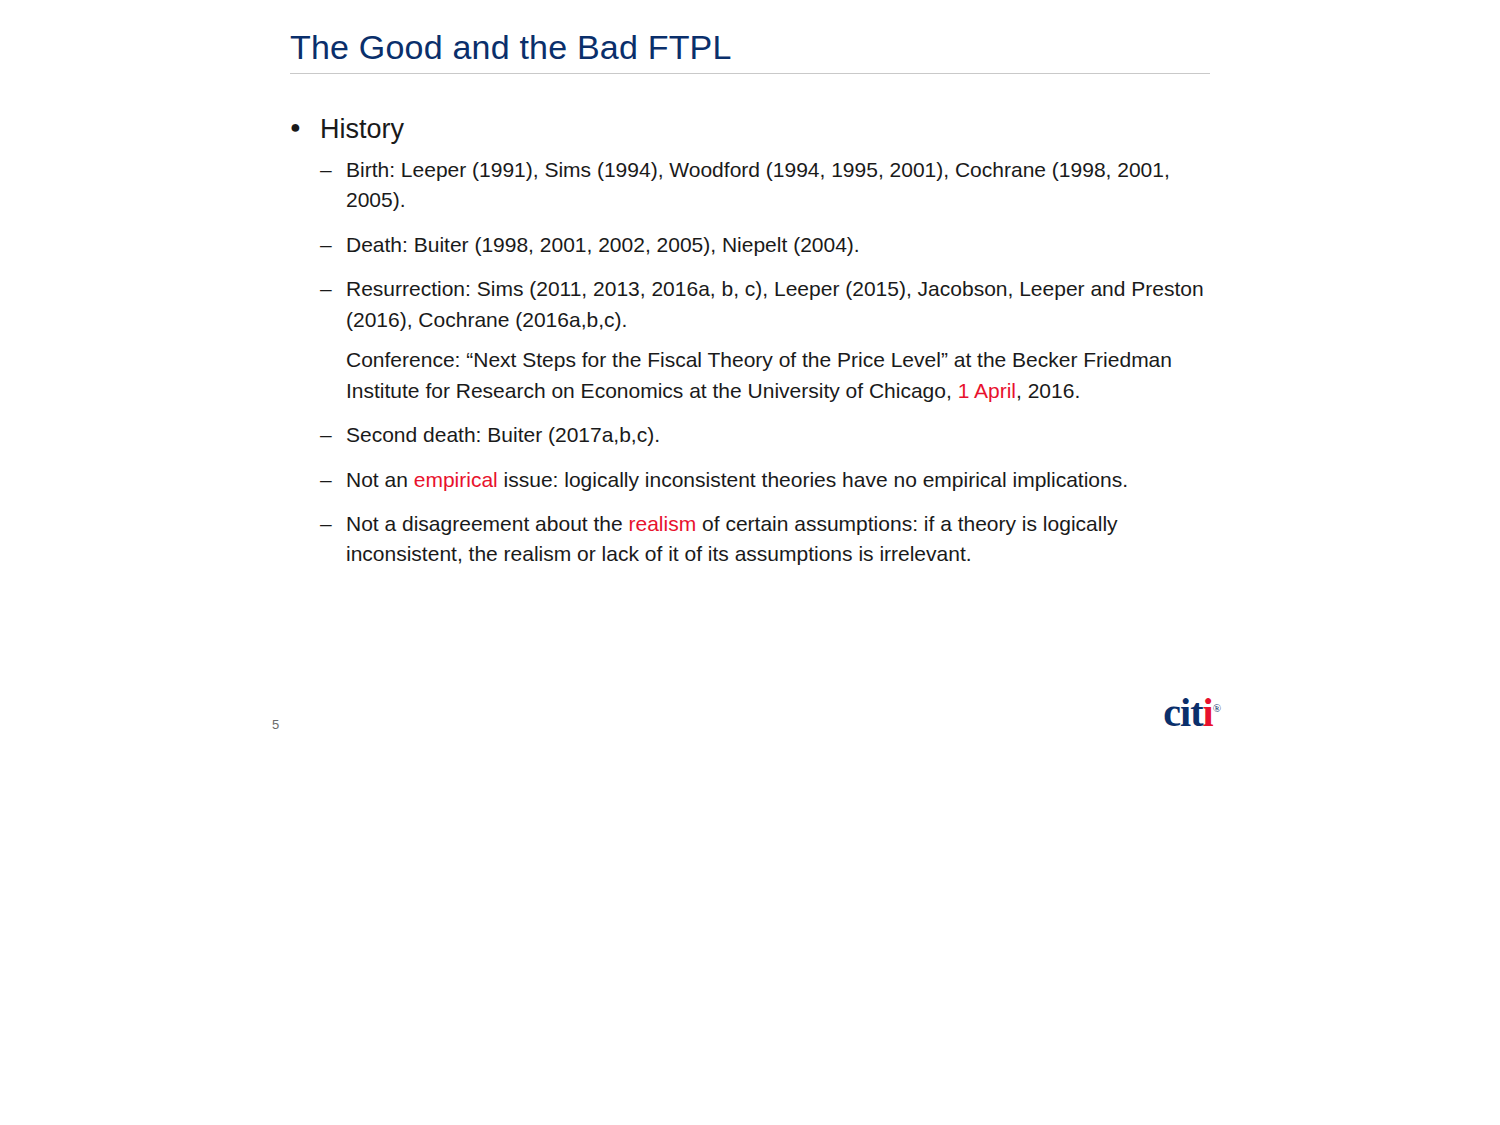The Good and the Bad FTPL
History
Birth: Leeper (1991), Sims (1994), Woodford (1994, 1995, 2001), Cochrane (1998, 2001, 2005).
Death: Buiter (1998, 2001, 2002, 2005), Niepelt (2004).
Resurrection: Sims (2011, 2013, 2016a, b, c), Leeper (2015), Jacobson, Leeper and Preston (2016), Cochrane (2016a,b,c).
Conference: “Next Steps for the Fiscal Theory of the Price Level” at the Becker Friedman Institute for Research on Economics at the University of Chicago, 1 April, 2016.
Second death: Buiter (2017a,b,c).
Not an empirical issue: logically inconsistent theories have no empirical implications.
Not a disagreement about the realism of certain assumptions: if a theory is logically inconsistent, the realism or lack of it of its assumptions is irrelevant.
5
citi®